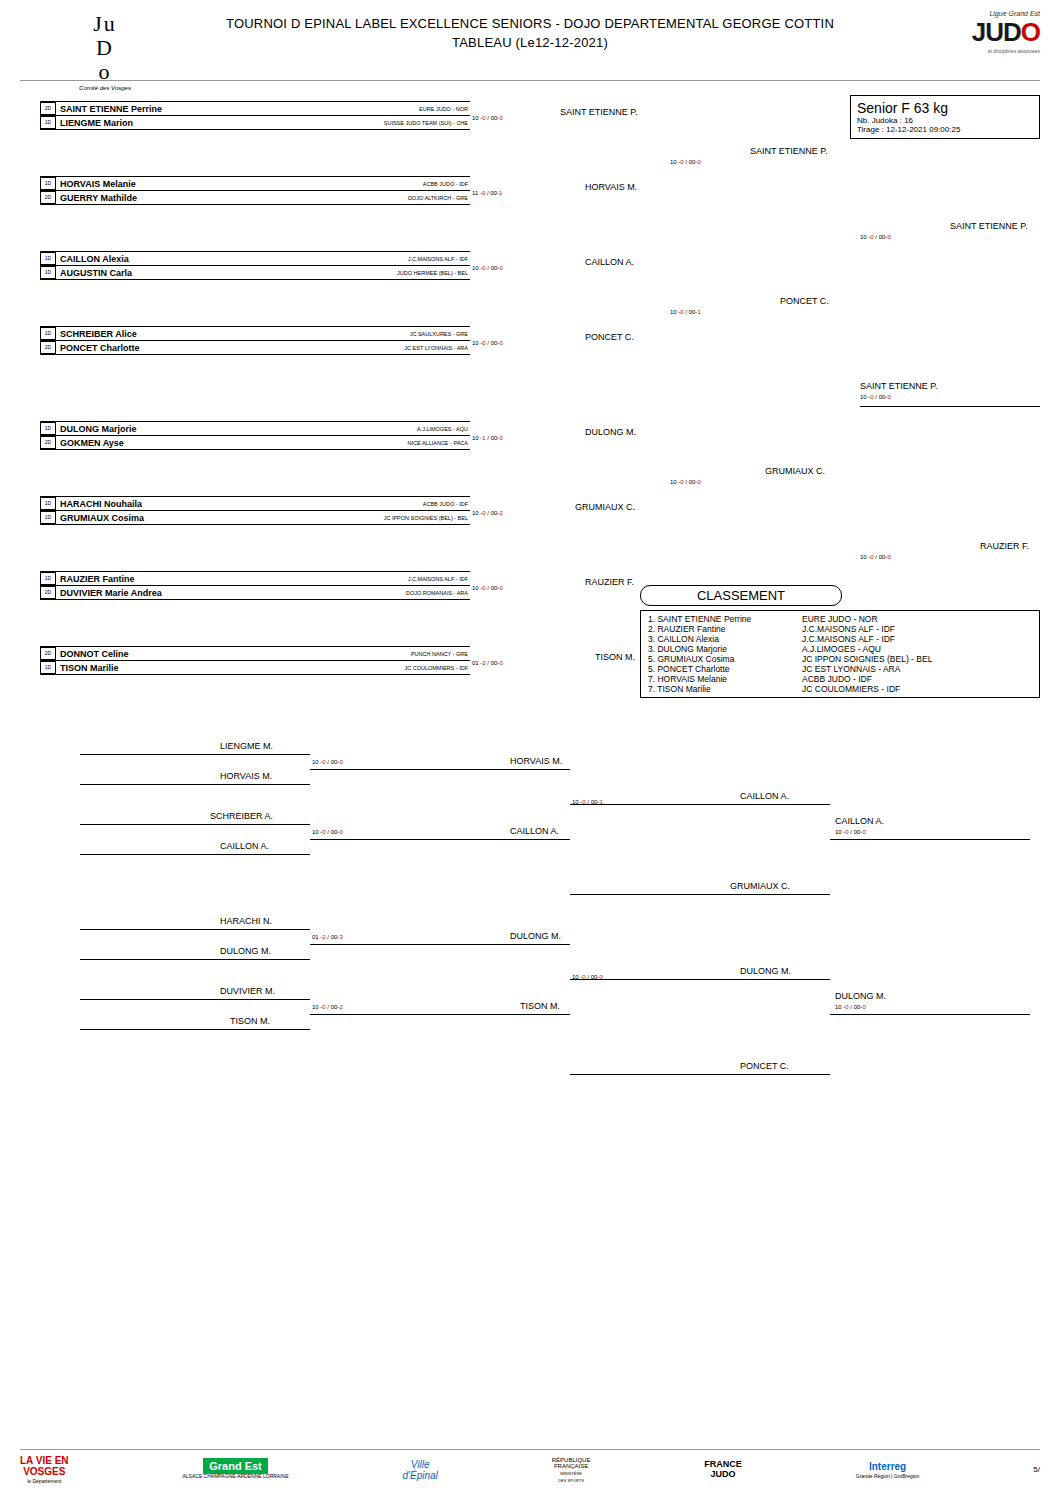Ju
D
o
Comité des Vosges
TOURNOI D EPINAL LABEL EXCELLENCE SENIORS - DOJO DEPARTEMENTAL GEORGE COTTIN TABLEAU (Le12-12-2021)
Ligue Grand Est
JUDO
et disciplines associées
Senior F 63 kg
Nb. Judoka : 16
Tirage : 12-12-2021 09:00:25
2D
SAINT ETIENNE Perrine
EURE JUDO - NOR
1D
LIENGME Marion
SUISSE JUDO TEAM (SUI) - CHE
10 -0 / 00-0
SAINT ETIENNE P.
1D
HORVAIS Melanie
ACBB JUDO - IDF
2D
GUERRY Mathilde
DOJO ALTKIRCH - GRE
11 -0 / 00-1
HORVAIS M.
1D
CAILLON Alexia
J.C.MAISONS ALF - IDF
1D
AUGUSTIN Carla
JUDO HERMEE (BEL) - BEL
10 -0 / 00-0
CAILLON A.
1D
SCHREIBER Alice
JC SAULXURES - GRE
2D
PONCET Charlotte
JC EST LYONNAIS - ARA
10 -0 / 00-0
PONCET C.
1D
DULONG Marjorie
A.J.LIMOGES - AQU
2D
GOKMEN Ayse
NICE ALLIANCE - PACA
10 -1 / 00-0
DULONG M.
1D
HARACHI Nouhaila
ACBB JUDO - IDF
1D
GRUMIAUX Cosima
JC IPPON SOIGNIES (BEL) - BEL
10 -0 / 00-2
GRUMIAUX C.
1D
RAUZIER Fantine
J.C.MAISONS ALF - IDF
2D
DUVIVIER Marie Andrea
DOJO ROMANAIS - ARA
10 -0 / 00-0
RAUZIER F.
2D
DONNOT Celine
PUNCH NANCY - GRE
1D
TISON Marilie
JC COULOMMIERS - IDF
01 -2 / 00-0
TISON M.
SAINT ETIENNE P.
10 -0 / 00-0
PONCET C.
10 -0 / 00-1
GRUMIAUX C.
10 -0 / 00-0
RAUZIER F.
10 -0 / 00-0
SAINT ETIENNE P.
10 -0 / 00-0
RAUZIER F.
10 -0 / 00-0
SAINT ETIENNE P.
10 -0 / 00-0
CLASSEMENT
| 1. SAINT ETIENNE Perrine | EURE JUDO - NOR |
| 2. RAUZIER Fantine | J.C.MAISONS ALF - IDF |
| 3. CAILLON Alexia | J.C.MAISONS ALF - IDF |
| 3. DULONG Marjorie | A.J.LIMOGES - AQU |
| 5. GRUMIAUX Cosima | JC IPPON SOIGNIES (BEL) - BEL |
| 5. PONCET Charlotte | JC EST LYONNAIS - ARA |
| 7. HORVAIS Melanie | ACBB JUDO - IDF |
| 7. TISON Marilie | JC COULOMMIERS - IDF |
LIENGME M.
HORVAIS M.
10 -0 / 00-0
SCHREIBER A.
CAILLON A.
10 -0 / 00-0
HARACHI N.
DULONG M.
01 -2 / 00-3
DUVIVIER M.
TISON M.
10 -0 / 00-2
HORVAIS M.
CAILLON A.
10 -0 / 00-1
DULONG M.
TISON M.
10 -0 / 00-0
CAILLON A.
GRUMIAUX C.
DULONG M.
PONCET C.
CAILLON A.
10 -0 / 00-0
DULONG M.
10 -0 / 00-0
LA VIE EN
VOSGES
le Département
Grand Est
ALSACE CHAMPAGNE-ARDENNE LORRAINE
Ville
d'Épinal
RÉPUBLIQUE
FRANÇAISE
MINISTÈRE
DES SPORTS
FRANCE
JUDO
Interreg
Grande Région | GroBregion
5/